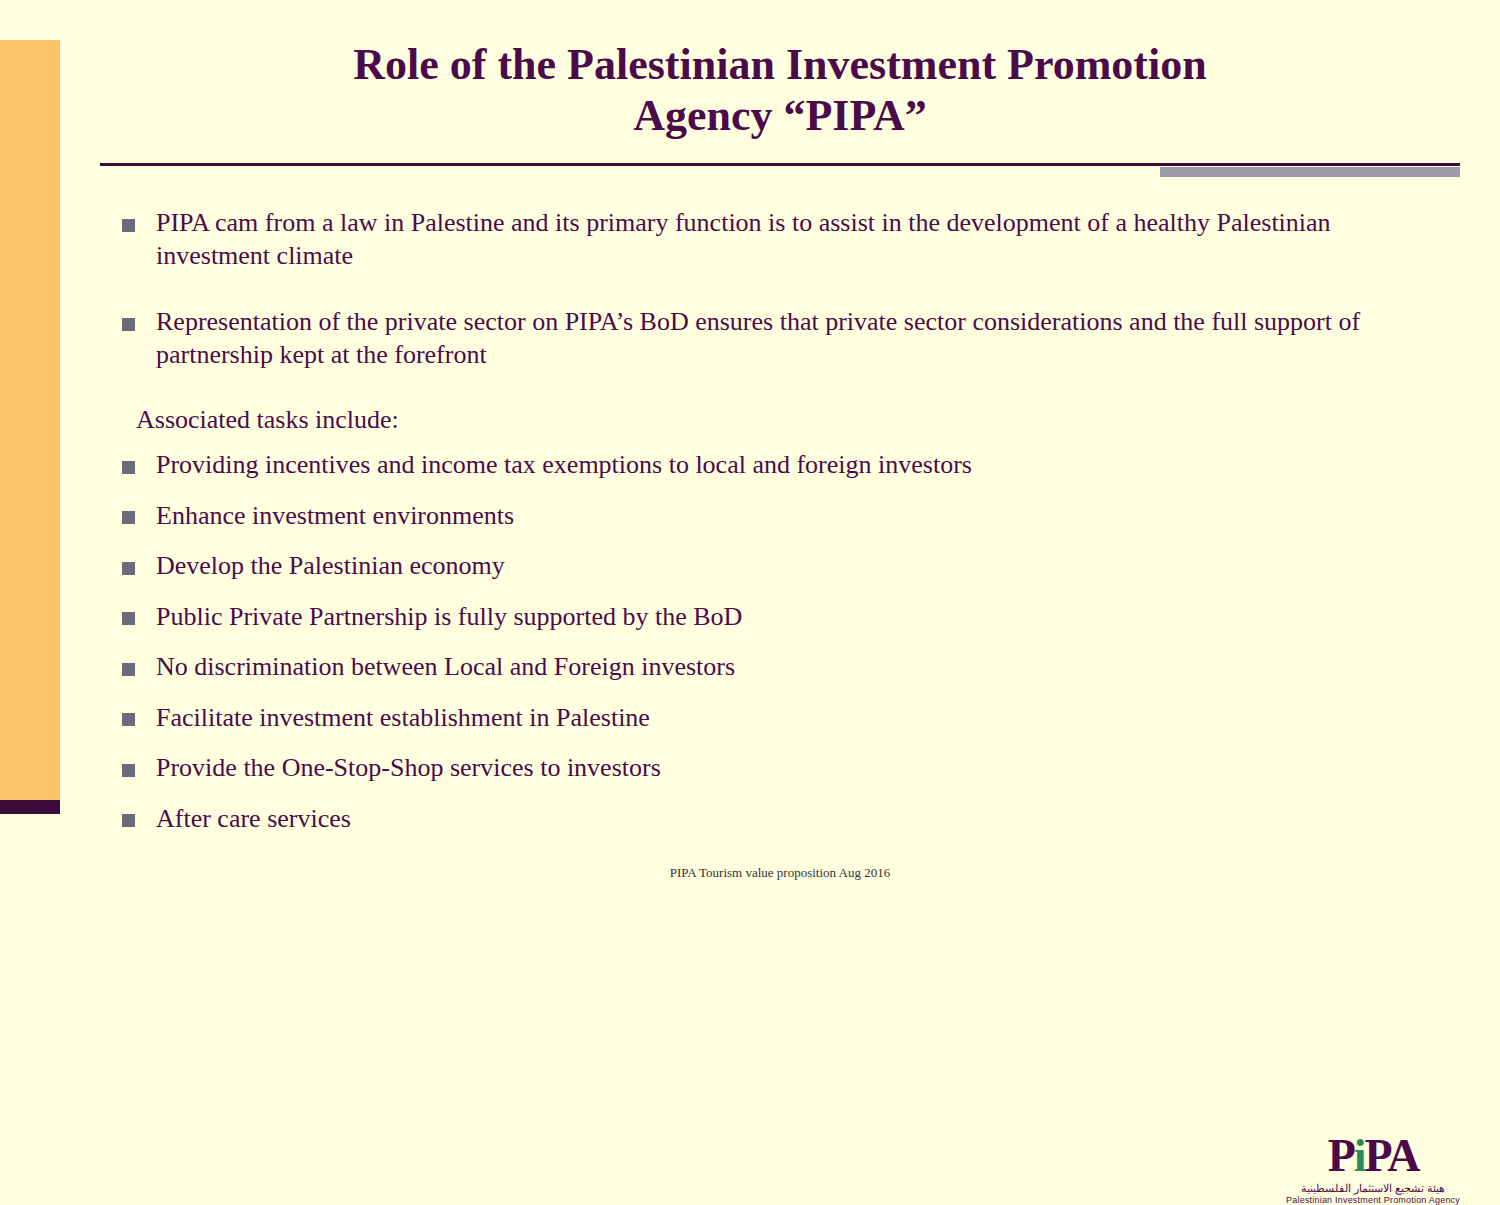Role of the Palestinian Investment Promotion
Agency “PIPA”
PIPA cam from a law in Palestine and its primary function is to assist in the development of a healthy Palestinian investment climate
Representation of the private sector on PIPA’s BoD ensures that private sector considerations and the full support of partnership kept at the forefront
Associated tasks include:
Providing incentives and income tax exemptions to local and foreign investors
Enhance investment environments
Develop the Palestinian economy
Public Private Partnership is fully supported by the BoD
No discrimination between Local and Foreign investors
Facilitate investment establishment in Palestine
Provide the One-Stop-Shop services to investors
After care services
PIPA Tourism value proposition Aug 2016
Pi PA
هيئة تشجيع الاستثمار الفلسطينية
Palestinian Investment Promotion Agency